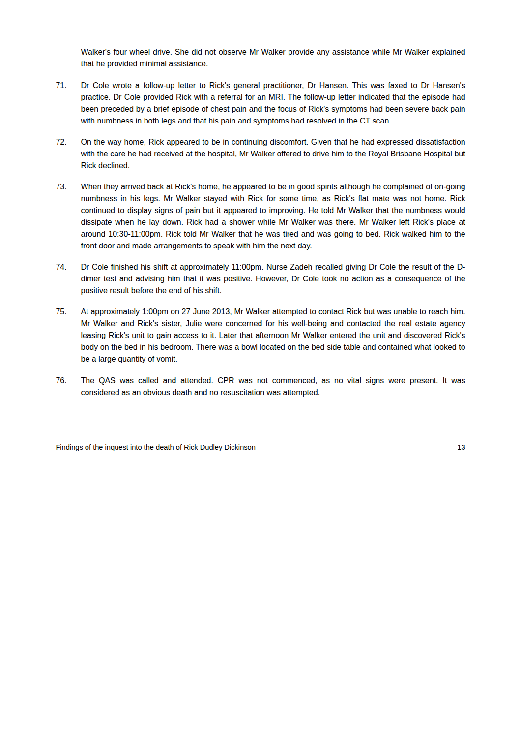Walker's four wheel drive. She did not observe Mr Walker provide any assistance while Mr Walker explained that he provided minimal assistance.
71. Dr Cole wrote a follow-up letter to Rick's general practitioner, Dr Hansen. This was faxed to Dr Hansen's practice. Dr Cole provided Rick with a referral for an MRI. The follow-up letter indicated that the episode had been preceded by a brief episode of chest pain and the focus of Rick's symptoms had been severe back pain with numbness in both legs and that his pain and symptoms had resolved in the CT scan.
72. On the way home, Rick appeared to be in continuing discomfort. Given that he had expressed dissatisfaction with the care he had received at the hospital, Mr Walker offered to drive him to the Royal Brisbane Hospital but Rick declined.
73. When they arrived back at Rick's home, he appeared to be in good spirits although he complained of on-going numbness in his legs. Mr Walker stayed with Rick for some time, as Rick's flat mate was not home. Rick continued to display signs of pain but it appeared to improving. He told Mr Walker that the numbness would dissipate when he lay down. Rick had a shower while Mr Walker was there. Mr Walker left Rick's place at around 10:30-11:00pm. Rick told Mr Walker that he was tired and was going to bed. Rick walked him to the front door and made arrangements to speak with him the next day.
74. Dr Cole finished his shift at approximately 11:00pm. Nurse Zadeh recalled giving Dr Cole the result of the D-dimer test and advising him that it was positive. However, Dr Cole took no action as a consequence of the positive result before the end of his shift.
75. At approximately 1:00pm on 27 June 2013, Mr Walker attempted to contact Rick but was unable to reach him. Mr Walker and Rick's sister, Julie were concerned for his well-being and contacted the real estate agency leasing Rick's unit to gain access to it. Later that afternoon Mr Walker entered the unit and discovered Rick's body on the bed in his bedroom. There was a bowl located on the bed side table and contained what looked to be a large quantity of vomit.
76. The QAS was called and attended. CPR was not commenced, as no vital signs were present. It was considered as an obvious death and no resuscitation was attempted.
Findings of the inquest into the death of Rick Dudley Dickinson 13